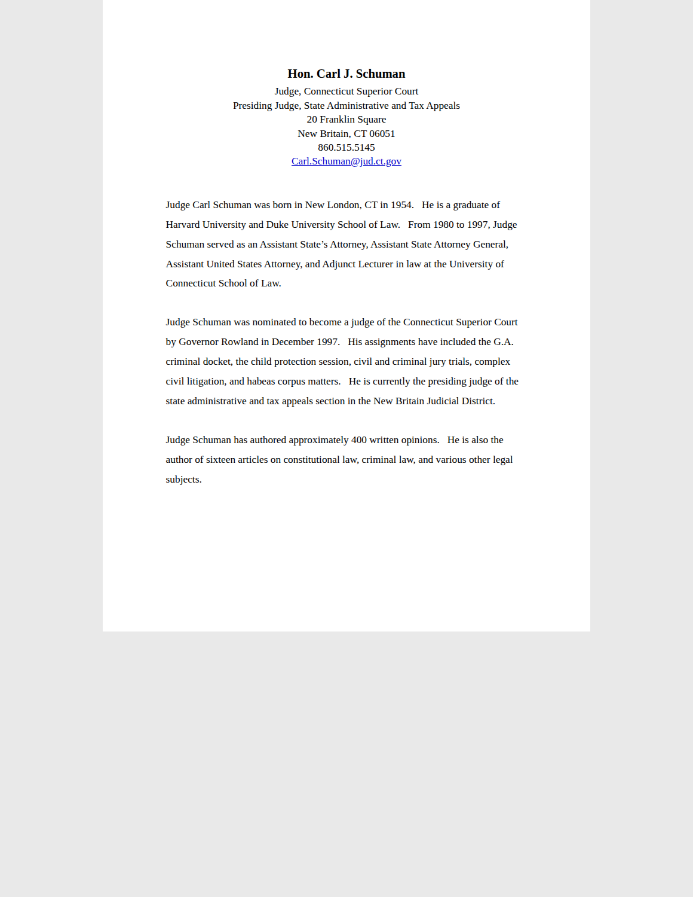Hon. Carl J. Schuman
Judge, Connecticut Superior Court
Presiding Judge, State Administrative and Tax Appeals
20 Franklin Square
New Britain, CT 06051
860.515.5145
Carl.Schuman@jud.ct.gov
Judge Carl Schuman was born in New London, CT in 1954. He is a graduate of Harvard University and Duke University School of Law. From 1980 to 1997, Judge Schuman served as an Assistant State’s Attorney, Assistant State Attorney General, Assistant United States Attorney, and Adjunct Lecturer in law at the University of Connecticut School of Law.
Judge Schuman was nominated to become a judge of the Connecticut Superior Court by Governor Rowland in December 1997. His assignments have included the G.A. criminal docket, the child protection session, civil and criminal jury trials, complex civil litigation, and habeas corpus matters. He is currently the presiding judge of the state administrative and tax appeals section in the New Britain Judicial District.
Judge Schuman has authored approximately 400 written opinions. He is also the author of sixteen articles on constitutional law, criminal law, and various other legal subjects.